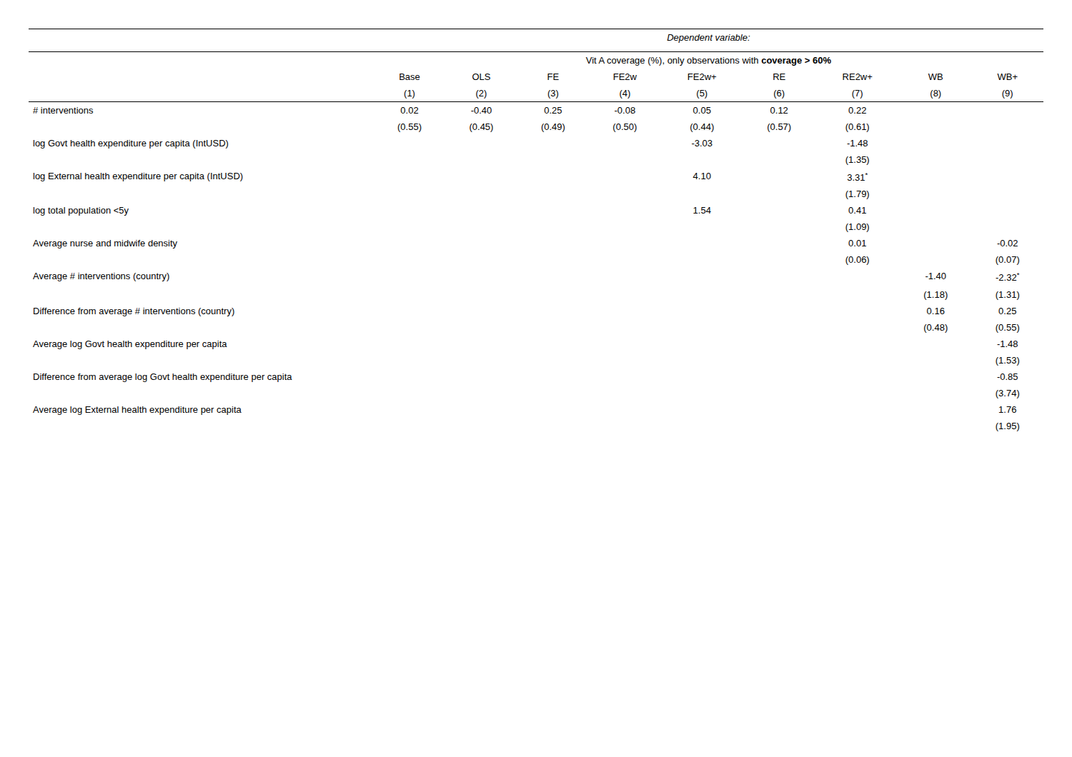| | Dependent variable: |
| | Vit A coverage (%), only observations with coverage > 60% |
| | Base | OLS | FE | FE2w | FE2w+ | RE | RE2w+ | WB | WB+ |
| | (1) | (2) | (3) | (4) | (5) | (6) | (7) | (8) | (9) |
| # interventions | 0.02 | -0.40 | 0.25 | -0.08 | 0.05 | 0.12 | 0.22 | | |
| | (0.55) | (0.45) | (0.49) | (0.50) | (0.44) | (0.57) | (0.61) | | |
| log Govt health expenditure per capita (IntUSD) | | | | | -3.03 | | -1.48 | | |
| | | | | | | | (1.35) | | |
| log External health expenditure per capita (IntUSD) | | | | | 4.10 | | 3.31 * | | |
| | | | | | | | (1.79) | | |
| log total population <5y | | | | | 1.54 | | 0.41 | | |
| | | | | | | | (1.09) | | |
| Average nurse and midwife density | | | | | | | 0.01 | | -0.02 |
| | | | | | | | (0.06) | | (0.07) |
| Average # interventions (country) | | | | | | | | -1.40 | -2.32 * |
| | | | | | | | | (1.18) | (1.31) |
| Difference from average # interventions (country) | | | | | | | | 0.16 | 0.25 |
| | | | | | | | | (0.48) | (0.55) |
| Average log Govt health expenditure per capita | | | | | | | | | -1.48 |
| | | | | | | | | | (1.53) |
| Difference from average log Govt health expenditure per capita | | | | | | | | | -0.85 |
| | | | | | | | | | (3.74) |
| Average log External health expenditure per capita | | | | | | | | | 1.76 |
| | | | | | | | | | (1.95) |